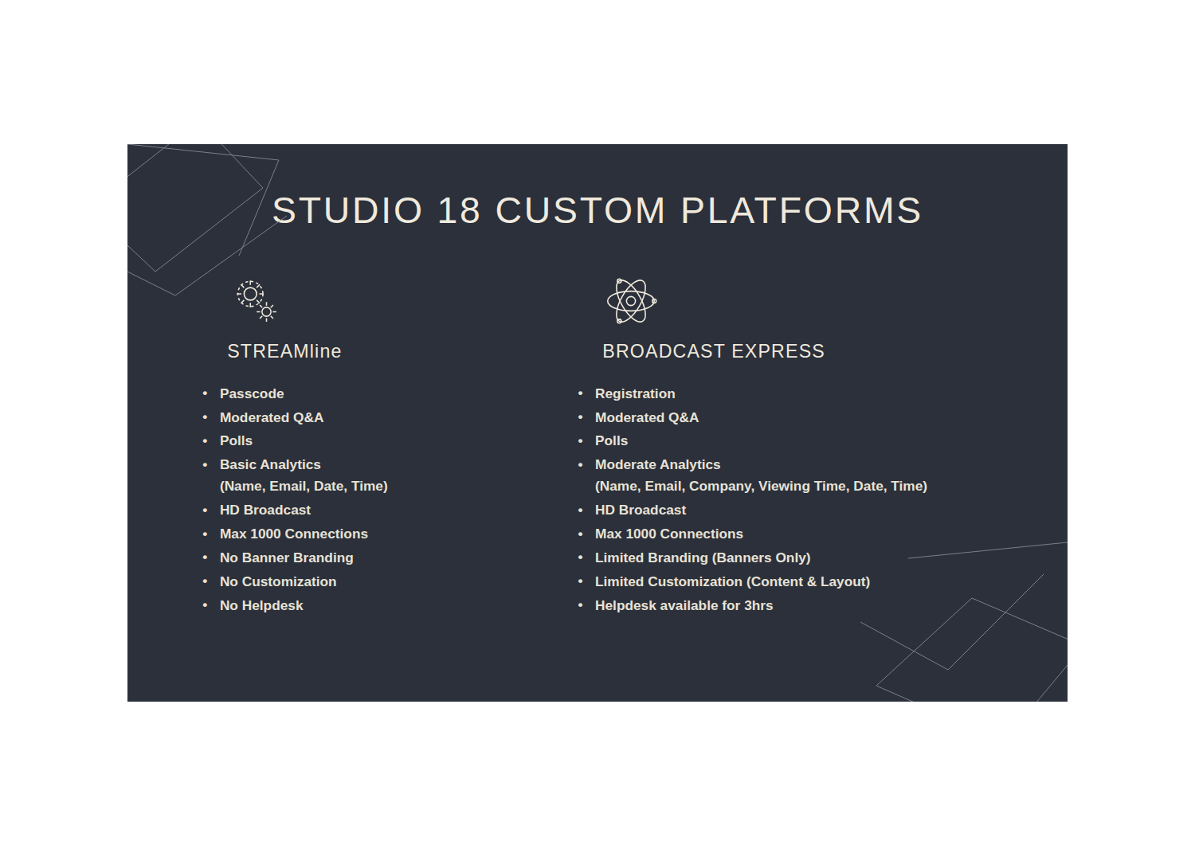Studio 18 Custom Platforms
STREAMline
Passcode
Moderated Q&A
Polls
Basic Analytics(Name, Email, Date, Time)
HD Broadcast
Max 1000 Connections
No Banner Branding
No Customization
No Helpdesk
Broadcast Express
Registration
Moderated Q&A
Polls
Moderate Analytics(Name, Email, Company, Viewing Time, Date, Time)
HD Broadcast
Max 1000 Connections
Limited Branding (Banners Only)
Limited Customization (Content & Layout)
Helpdesk available for 3hrs